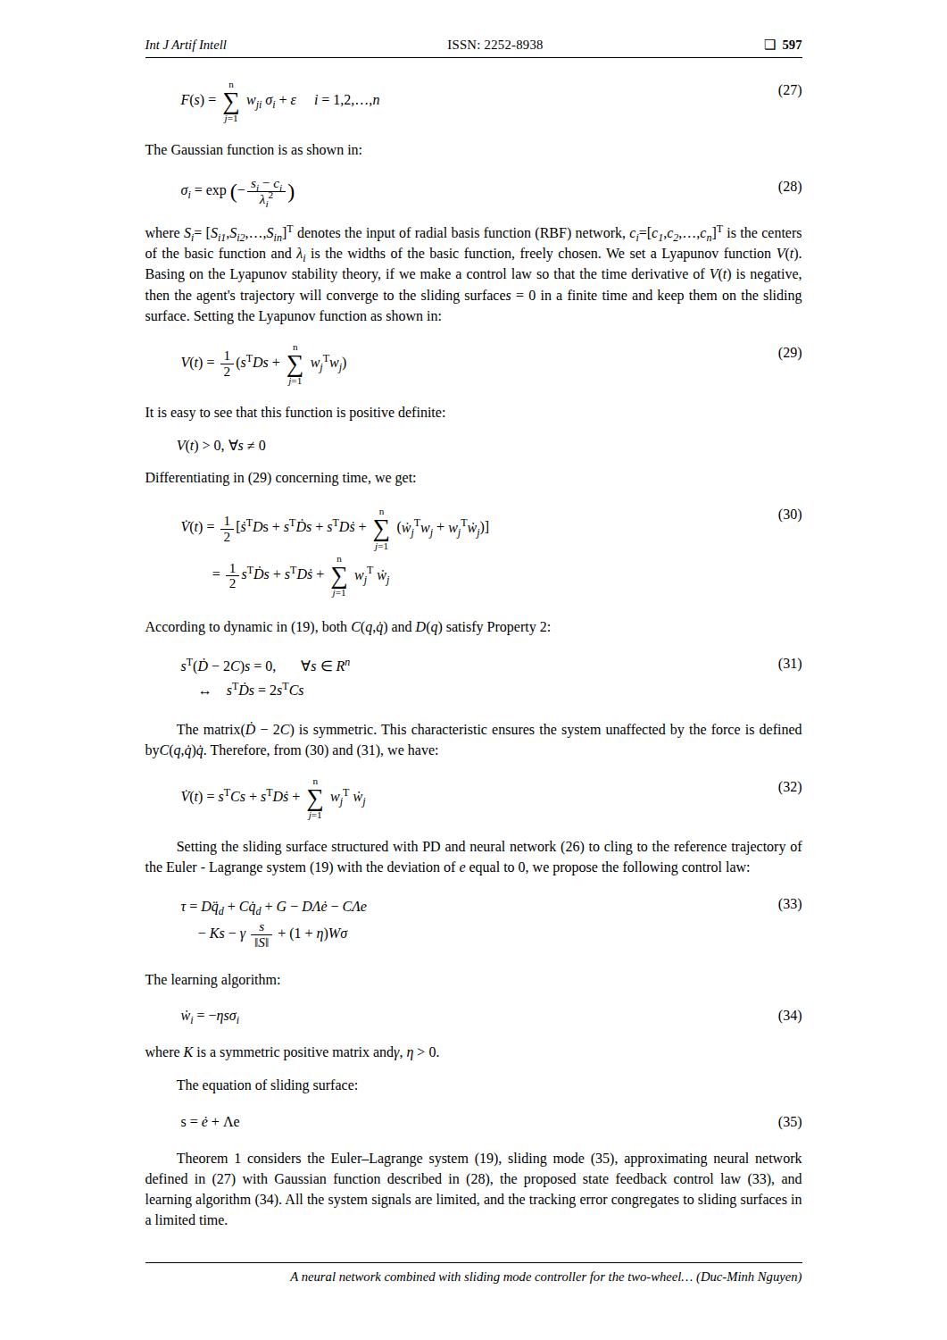Int J Artif Intell ISSN: 2252-8938 597
F(s) = n∑j=1 wji σi + ε i = 1,2,…,n
(27)
The Gaussian function is as shown in:
σi = exp (−si − ci λi2)
(28)
where Si= [Si1,Si2,…,Sin]T denotes the input of radial basis function (RBF) network, ci=[c1,c2,…,cn]T is the centers of the basic function and λi is the widths of the basic function, freely chosen. We set a Lyapunov function V(t). Basing on the Lyapunov stability theory, if we make a control law so that the time derivative of V(t) is negative, then the agent's trajectory will converge to the sliding surfaces = 0 in a finite time and keep them on the sliding surface. Setting the Lyapunov function as shown in:
V(t) = 12(sTDs + n∑j=1 wjTwj)
(29)
It is easy to see that this function is positive definite:
V(t) > 0, ∀s ≠ 0
Differentiating in (29) concerning time, we get:
V̇(t) = 12[ṡTDs + sTḊs + sTDṡ + n∑j=1 (ẇjTwj + wjTẇj)]
= 12 sTḊs + sTDṡ + n∑j=1 wjT ẇj
(30)
According to dynamic in (19), both C(q,q̇) and D(q) satisfy Property 2:
sT(Ḋ − 2C)s = 0, ∀s ∈ Rn
↔ sTḊs = 2sTCs
(31)
The matrix(Ḋ − 2C) is symmetric. This characteristic ensures the system unaffected by the force is defined byC(q,q̇)q̇. Therefore, from (30) and (31), we have:
V̇(t) = sTCs + sTDṡ + n∑j=1 wjT ẇj
(32)
Setting the sliding surface structured with PD and neural network (26) to cling to the reference trajectory of the Euler - Lagrange system (19) with the deviation of e equal to 0, we propose the following control law:
τ = Dq̈d + Cq̇d + G − DΛė − CΛe
− Ks − γ s‖S‖ + (1 + η)Wσ
(33)
The learning algorithm:
ẇi = −ηsσi
(34)
where K is a symmetric positive matrix andγ, η > 0.
The equation of sliding surface:
s = ė + Λe
(35)
Theorem 1 considers the Euler–Lagrange system (19), sliding mode (35), approximating neural network defined in (27) with Gaussian function described in (28), the proposed state feedback control law (33), and learning algorithm (34). All the system signals are limited, and the tracking error congregates to sliding surfaces in a limited time.
A neural network combined with sliding mode controller for the two-wheel… (Duc-Minh Nguyen)